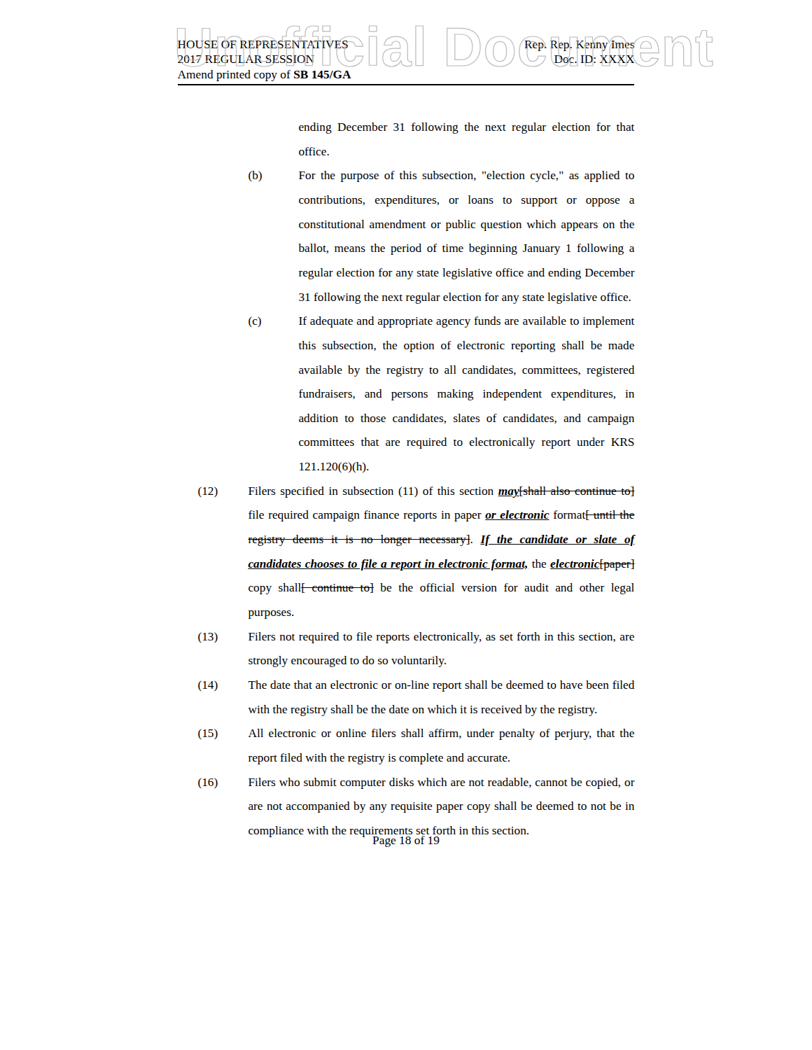HOUSE OF REPRESENTATIVES
Rep. Rep. Kenny Imes
2017 REGULAR SESSION
Doc. ID: XXXX
Amend printed copy of SB 145/GA
Unofficial Document
ending December 31 following the next regular election for that office.
(b) For the purpose of this subsection, "election cycle," as applied to contributions, expenditures, or loans to support or oppose a constitutional amendment or public question which appears on the ballot, means the period of time beginning January 1 following a regular election for any state legislative office and ending December 31 following the next regular election for any state legislative office.
(c) If adequate and appropriate agency funds are available to implement this subsection, the option of electronic reporting shall be made available by the registry to all candidates, committees, registered fundraisers, and persons making independent expenditures, in addition to those candidates, slates of candidates, and campaign committees that are required to electronically report under KRS 121.120(6)(h).
(12) Filers specified in subsection (11) of this section may[shall also continue to] file required campaign finance reports in paper or electronic format[ until the registry deems it is no longer necessary]. If the candidate or slate of candidates chooses to file a report in electronic format, the electronic[paper] copy shall[ continue to] be the official version for audit and other legal purposes.
(13) Filers not required to file reports electronically, as set forth in this section, are strongly encouraged to do so voluntarily.
(14) The date that an electronic or on-line report shall be deemed to have been filed with the registry shall be the date on which it is received by the registry.
(15) All electronic or online filers shall affirm, under penalty of perjury, that the report filed with the registry is complete and accurate.
(16) Filers who submit computer disks which are not readable, cannot be copied, or are not accompanied by any requisite paper copy shall be deemed to not be in compliance with the requirements set forth in this section.
Page 18 of 19